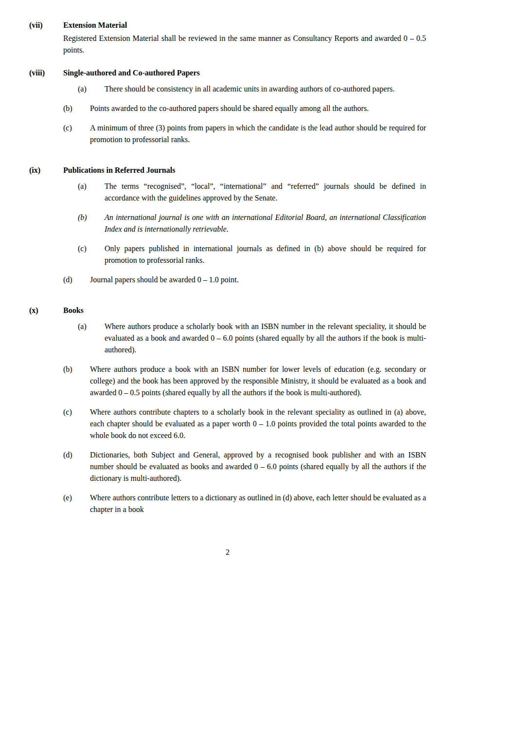(vii)
Extension Material
Registered Extension Material shall be reviewed in the same manner as Consultancy Reports and awarded 0 – 0.5 points.
(viii)
Single-authored and Co-authored Papers
(a) There should be consistency in all academic units in awarding authors of co-authored papers.
(b) Points awarded to the co-authored papers should be shared equally among all the authors.
(c) A minimum of three (3) points from papers in which the candidate is the lead author should be required for promotion to professorial ranks.
(ix)
Publications in Referred Journals
(a) The terms “recognised”, “local”, “international” and “referred” journals should be defined in accordance with the guidelines approved by the Senate.
(b) An international journal is one with an international Editorial Board, an international Classification Index and is internationally retrievable.
(c) Only papers published in international journals as defined in (b) above should be required for promotion to professorial ranks.
(d) Journal papers should be awarded 0 – 1.0 point.
(x)
Books
(a) Where authors produce a scholarly book with an ISBN number in the relevant speciality, it should be evaluated as a book and awarded 0 – 6.0 points (shared equally by all the authors if the book is multi-authored).
(b) Where authors produce a book with an ISBN number for lower levels of education (e.g. secondary or college) and the book has been approved by the responsible Ministry, it should be evaluated as a book and awarded 0 – 0.5 points (shared equally by all the authors if the book is multi-authored).
(c) Where authors contribute chapters to a scholarly book in the relevant speciality as outlined in (a) above, each chapter should be evaluated as a paper worth 0 – 1.0 points provided the total points awarded to the whole book do not exceed 6.0.
(d) Dictionaries, both Subject and General, approved by a recognised book publisher and with an ISBN number should be evaluated as books and awarded 0 – 6.0 points (shared equally by all the authors if the dictionary is multi-authored).
(e) Where authors contribute letters to a dictionary as outlined in (d) above, each letter should be evaluated as a chapter in a book
2